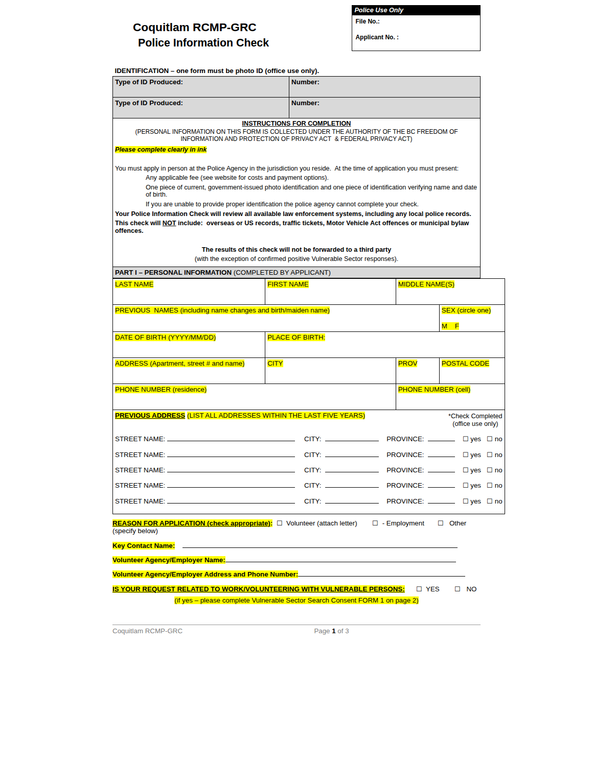Coquitlam RCMP-GRC
Police Information Check
Police Use Only
File No.:
Applicant No. :
| IDENTIFICATION – one form must be photo ID (office use only). |
| Type of ID Produced: | Number: |
| Type of ID Produced: | Number: |
| INSTRUCTIONS FOR COMPLETION (PERSONAL INFORMATION ON THIS FORM IS COLLECTED UNDER THE AUTHORITY OF THE BC FREEDOM OF INFORMATION AND PROTECTION OF PRIVACY ACT & FEDERAL PRIVACY ACT) Please complete clearly in ink You must apply in person at the Police Agency in the jurisdiction you reside. At the time of application you must present: Any applicable fee (see website for costs and payment options). One piece of current, government-issued photo identification and one piece of identification verifying name and date of birth. If you are unable to provide proper identification the police agency cannot complete your check. Your Police Information Check will review all available law enforcement systems, including any local police records. This check will NOT include: overseas or US records, traffic tickets, Motor Vehicle Act offences or municipal bylaw offences. The results of this check will not be forwarded to a third party (with the exception of confirmed positive Vulnerable Sector responses). |
| PART I – PERSONAL INFORMATION (COMPLETED BY APPLICANT) |
| LAST NAME | FIRST NAME | MIDDLE NAME(S) |
| PREVIOUS NAMES (including name changes and birth/maiden name) | SEX (circle one) M F |
| DATE OF BIRTH (YYYY/MM/DD) | PLACE OF BIRTH: |
| ADDRESS (Apartment, street # and name) | CITY | PROV | POSTAL CODE |
| PHONE NUMBER (residence) | PHONE NUMBER (cell) |
| PREVIOUS ADDRESS (LIST ALL ADDRESSES WITHIN THE LAST FIVE YEARS) *Check Completed (office use only) STREET NAME: CITY: PROVINCE: ☐ yes ☐ no STREET NAME: CITY: PROVINCE: ☐ yes ☐ no STREET NAME: CITY: PROVINCE: ☐ yes ☐ no STREET NAME: CITY: PROVINCE: ☐ yes ☐ no STREET NAME: CITY: PROVINCE: ☐ yes ☐ no |
REASON FOR APPLICATION (check appropriate): ☐ Volunteer (attach letter) ☐ - Employment ☐ Other (specify below)
Key Contact Name:
Volunteer Agency/Employer Name:
Volunteer Agency/Employer Address and Phone Number:
IS YOUR REQUEST RELATED TO WORK/VOLUNTEERING WITH VULNERABLE PERSONS: ☐ YES ☐ NO
(if yes – please complete Vulnerable Sector Search Consent FORM 1 on page 2)
Coquitlam RCMP-GRC
Page 1 of 3